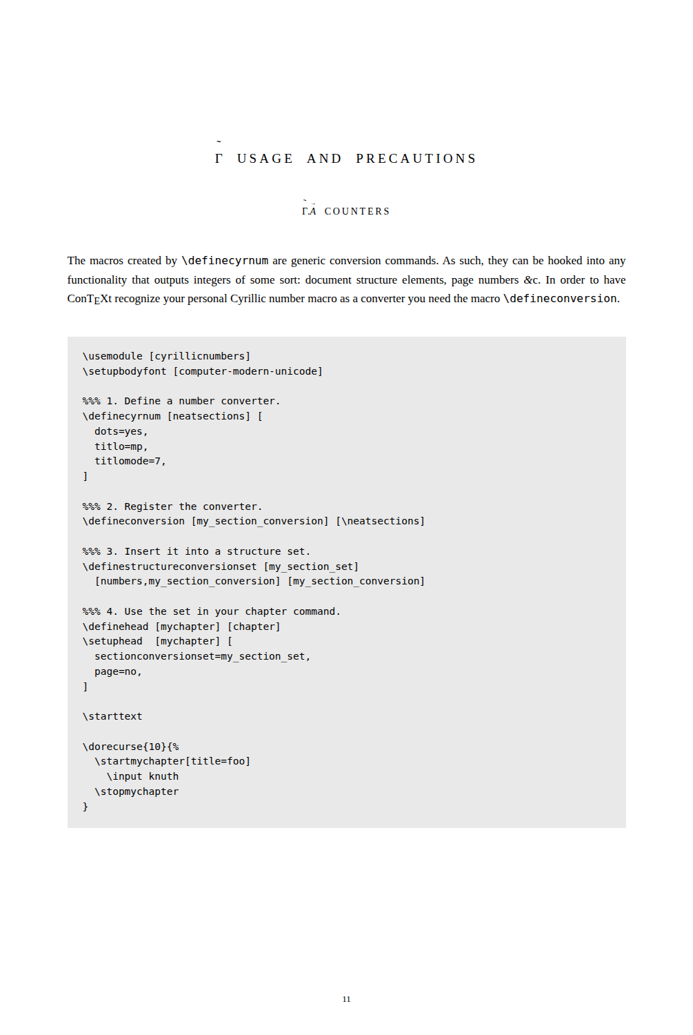гusage and precautions
г.acounters
The macros created by \definecyrnum are generic conversion commands. As such, they can be hooked into any functionality that outputs integers of some sort: document structure elements, page numbers &c. In order to have ConTe Xt recognize your personal Cyrillic number macro as a converter you need the macro \defineconversion.
\usemodule [cyrillicnumbers]
\setupbodyfont [computer-modern-unicode]

%%% 1. Define a number converter.
\definecyrnum [neatsections] [
  dots=yes,
  titlo=mp,
  titlomode=7,
]

%%% 2. Register the converter.
\defineconversion [my_section_conversion] [\neatsections]

%%% 3. Insert it into a structure set.
\definestructureconversionset [my_section_set]
  [numbers,my_section_conversion] [my_section_conversion]

%%% 4. Use the set in your chapter command.
\definehead [mychapter] [chapter]
\setuphead  [mychapter] [
  sectionconversionset=my_section_set,
  page=no,
]

\starttext

\dorecurse{10}{%
  \startmychapter[title=foo]
    \input knuth
  \stopmychapter
}
11